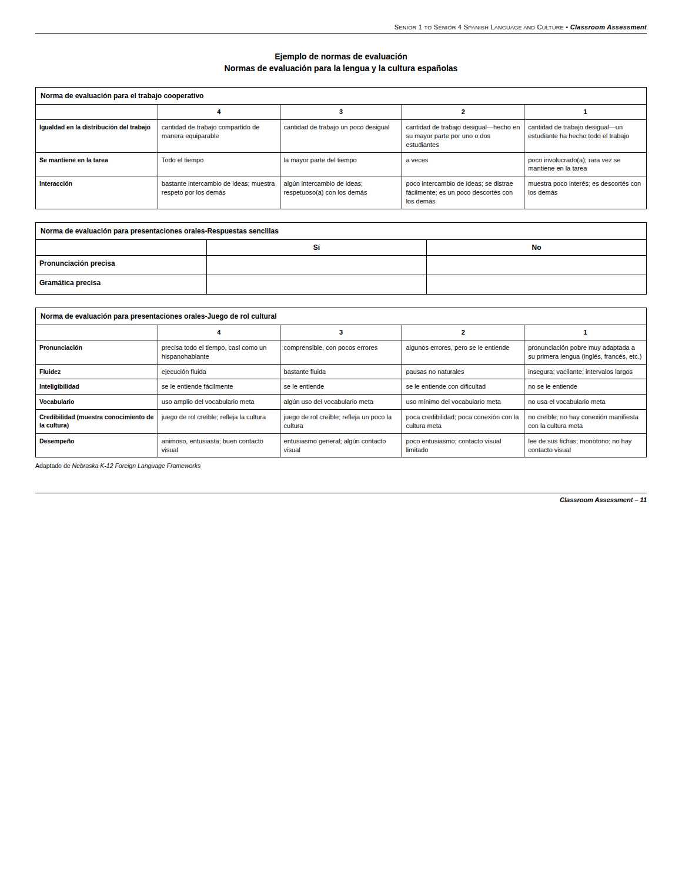SENIOR 1 TO SENIOR 4 SPANISH LANGUAGE AND CULTURE • Classroom Assessment
Ejemplo de normas de evaluación Normas de evaluación para la lengua y la cultura españolas
| Norma de evaluación para el trabajo cooperativo |
| | 4 | 3 | 2 | 1 |
| --- | --- | --- | --- | --- |
| Igualdad en la distribución del trabajo | cantidad de trabajo compartido de manera equiparable | cantidad de trabajo un poco desigual | cantidad de trabajo desigual—hecho en su mayor parte por uno o dos estudiantes | cantidad de trabajo desigual—un estudiante ha hecho todo el trabajo |
| Se mantiene en la tarea | Todo el tiempo | la mayor parte del tiempo | a veces | poco involucrado(a); rara vez se mantiene en la tarea |
| Interacción | bastante intercambio de ideas; muestra respeto por los demás | algún intercambio de ideas; respetuoso(a) con los demás | poco intercambio de ideas; se distrae fácilmente; es un poco descortés con los demás | muestra poco interés; es descortés con los demás |
| Norma de evaluación para presentaciones orales-Respuestas sencillas |
| | Sí | No |
| --- | --- | --- |
| Pronunciación precisa | | |
| Gramática precisa | | |
| Norma de evaluación para presentaciones orales-Juego de rol cultural |
| | 4 | 3 | 2 | 1 |
| --- | --- | --- | --- | --- |
| Pronunciación | precisa todo el tiempo, casi como un hispanohablante | comprensible, con pocos errores | algunos errores, pero se le entiende | pronunciación pobre muy adaptada a su primera lengua (inglés, francés, etc.) |
| Fluidez | ejecución fluida | bastante fluida | pausas no naturales | insegura; vacilante; intervalos largos |
| Inteligibilidad | se le entiende fácilmente | se le entiende | se le entiende con dificultad | no se le entiende |
| Vocabulario | uso amplio del vocabulario meta | algún uso del vocabulario meta | uso mínimo del vocabulario meta | no usa el vocabulario meta |
| Credibilidad (muestra conocimiento de la cultura) | juego de rol creíble; refleja la cultura | juego de rol creíble; refleja un poco la cultura | poca credibilidad; poca conexión con la cultura meta | no creíble; no hay conexión manifiesta con la cultura meta |
| Desempeño | animoso, entusiasta; buen contacto visual | entusiasmo general; algún contacto visual | poco entusiasmo; contacto visual limitado | lee de sus fichas; monótono; no hay contacto visual |
Adaptado de Nebraska K-12 Foreign Language Frameworks
Classroom Assessment – 11